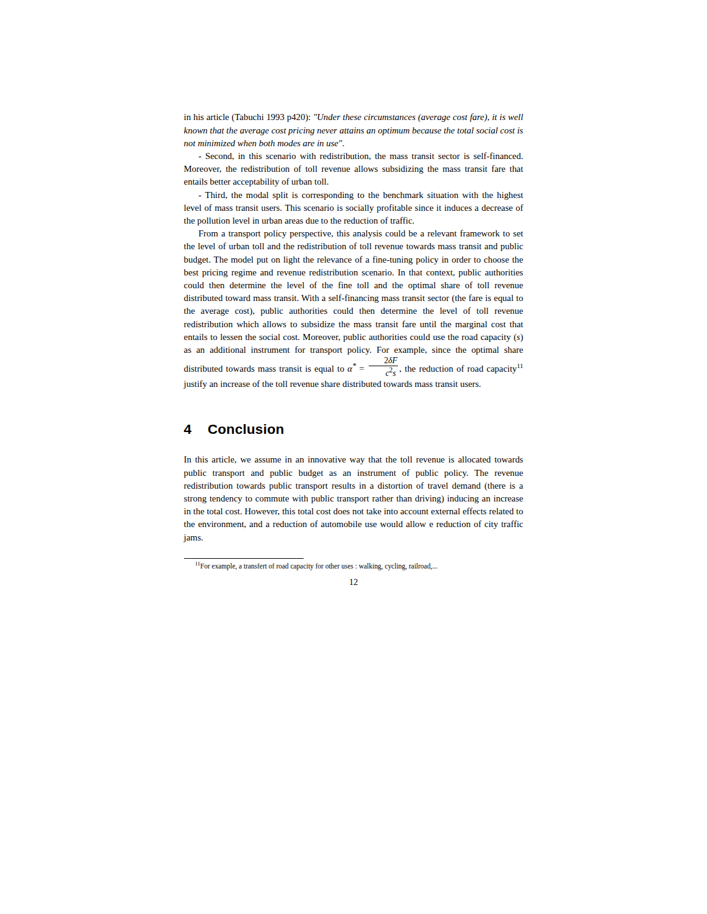in his article (Tabuchi 1993 p420): "Under these circumstances (average cost fare), it is well known that the average cost pricing never attains an optimum because the total social cost is not minimized when both modes are in use".
- Second, in this scenario with redistribution, the mass transit sector is self-financed. Moreover, the redistribution of toll revenue allows subsidizing the mass transit fare that entails better acceptability of urban toll.
- Third, the modal split is corresponding to the benchmark situation with the highest level of mass transit users. This scenario is socially profitable since it induces a decrease of the pollution level in urban areas due to the reduction of traffic.
From a transport policy perspective, this analysis could be a relevant framework to set the level of urban toll and the redistribution of toll revenue towards mass transit and public budget. The model put on light the relevance of a fine-tuning policy in order to choose the best pricing regime and revenue redistribution scenario. In that context, public authorities could then determine the level of the fine toll and the optimal share of toll revenue distributed toward mass transit. With a self-financing mass transit sector (the fare is equal to the average cost), public authorities could then determine the level of toll revenue redistribution which allows to subsidize the mass transit fare until the marginal cost that entails to lessen the social cost. Moreover, public authorities could use the road capacity (s) as an additional instrument for transport policy. For example, since the optimal share distributed towards mass transit is equal to α* = 2δF c2s, the reduction of road capacity11 justify an increase of the toll revenue share distributed towards mass transit users.
4 Conclusion
In this article, we assume in an innovative way that the toll revenue is allocated towards public transport and public budget as an instrument of public policy. The revenue redistribution towards public transport results in a distortion of travel demand (there is a strong tendency to commute with public transport rather than driving) inducing an increase in the total cost. However, this total cost does not take into account external effects related to the environment, and a reduction of automobile use would allow e reduction of city traffic jams.
11For example, a transfert of road capacity for other uses : walking, cycling, railroad,...
12